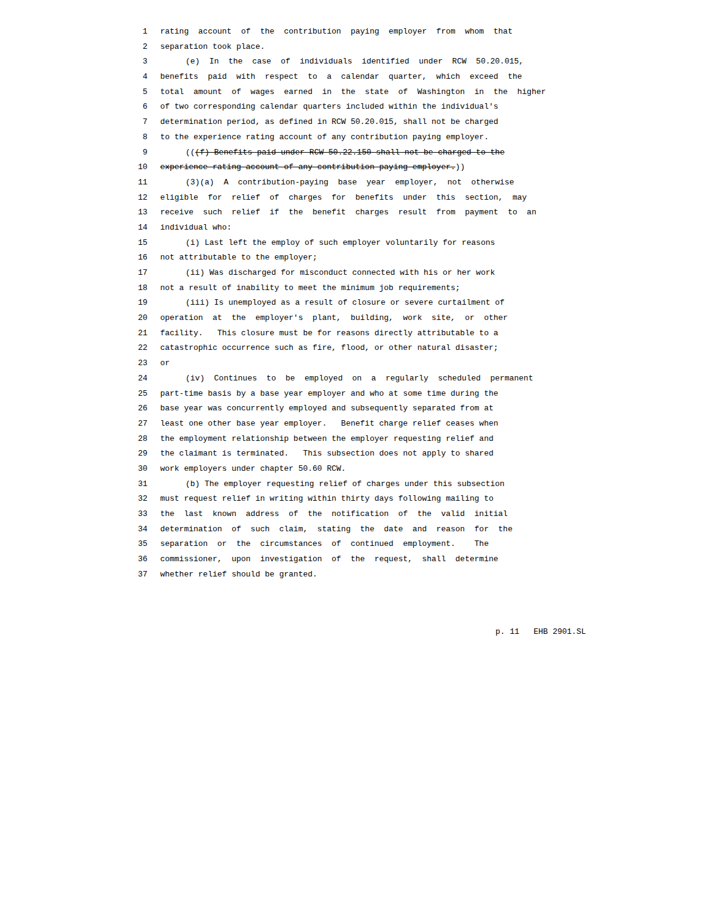1 rating account of the contribution paying employer from whom that
2 separation took place.
3 (e) In the case of individuals identified under RCW 50.20.015,
4 benefits paid with respect to a calendar quarter, which exceed the
5 total amount of wages earned in the state of Washington in the higher
6 of two corresponding calendar quarters included within the individual's
7 determination period, as defined in RCW 50.20.015, shall not be charged
8 to the experience rating account of any contribution paying employer.
9 (((f) Benefits paid under RCW 50.22.150 shall not be charged to the
10 experience rating account of any contribution paying employer.))
11 (3)(a) A contribution-paying base year employer, not otherwise
12 eligible for relief of charges for benefits under this section, may
13 receive such relief if the benefit charges result from payment to an
14 individual who:
15 (i) Last left the employ of such employer voluntarily for reasons
16 not attributable to the employer;
17 (ii) Was discharged for misconduct connected with his or her work
18 not a result of inability to meet the minimum job requirements;
19 (iii) Is unemployed as a result of closure or severe curtailment of
20 operation at the employer's plant, building, work site, or other
21 facility. This closure must be for reasons directly attributable to a
22 catastrophic occurrence such as fire, flood, or other natural disaster;
23 or
24 (iv) Continues to be employed on a regularly scheduled permanent
25 part-time basis by a base year employer and who at some time during the
26 base year was concurrently employed and subsequently separated from at
27 least one other base year employer. Benefit charge relief ceases when
28 the employment relationship between the employer requesting relief and
29 the claimant is terminated. This subsection does not apply to shared
30 work employers under chapter 50.60 RCW.
31 (b) The employer requesting relief of charges under this subsection
32 must request relief in writing within thirty days following mailing to
33 the last known address of the notification of the valid initial
34 determination of such claim, stating the date and reason for the
35 separation or the circumstances of continued employment. The
36 commissioner, upon investigation of the request, shall determine
37 whether relief should be granted.
p. 11 EHB 2901.SL